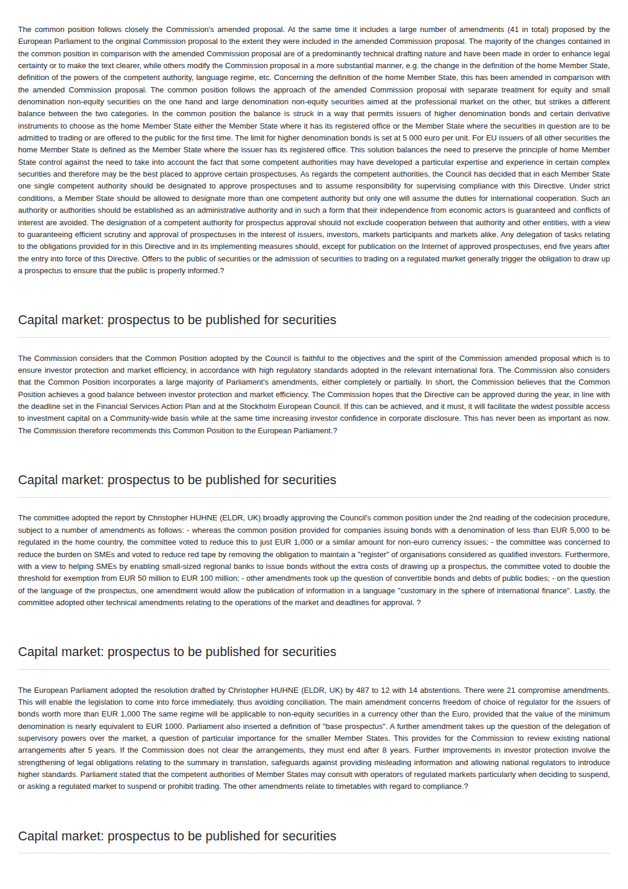The common position follows closely the Commission's amended proposal. At the same time it includes a large number of amendments (41 in total) proposed by the European Parliament to the original Commission proposal to the extent they were included in the amended Commission proposal. The majority of the changes contained in the common position in comparison with the amended Commission proposal are of a predominantly technical drafting nature and have been made in order to enhance legal certainty or to make the text clearer, while others modify the Commission proposal in a more substantial manner, e.g. the change in the definition of the home Member State, definition of the powers of the competent authority, language regime, etc. Concerning the definition of the home Member State, this has been amended in comparison with the amended Commission proposal. The common position follows the approach of the amended Commission proposal with separate treatment for equity and small denomination non-equity securities on the one hand and large denomination non-equity securities aimed at the professional market on the other, but strikes a different balance between the two categories. In the common position the balance is struck in a way that permits issuers of higher denomination bonds and certain derivative instruments to choose as the home Member State either the Member State where it has its registered office or the Member State where the securities in question are to be admitted to trading or are offered to the public for the first time. The limit for higher denomination bonds is set at 5 000 euro per unit. For EU issuers of all other securities the home Member State is defined as the Member State where the issuer has its registered office. This solution balances the need to preserve the principle of home Member State control against the need to take into account the fact that some competent authorities may have developed a particular expertise and experience in certain complex securities and therefore may be the best placed to approve certain prospectuses. As regards the competent authorities, the Council has decided that in each Member State one single competent authority should be designated to approve prospectuses and to assume responsibility for supervising compliance with this Directive. Under strict conditions, a Member State should be allowed to designate more than one competent authority but only one will assume the duties for international cooperation. Such an authority or authorities should be established as an administrative authority and in such a form that their independence from economic actors is guaranteed and conflicts of interest are avoided. The designation of a competent authority for prospectus approval should not exclude cooperation between that authority and other entities, with a view to guaranteeing efficient scrutiny and approval of prospectuses in the interest of issuers, investors, markets participants and markets alike. Any delegation of tasks relating to the obligations provided for in this Directive and in its implementing measures should, except for publication on the Internet of approved prospectuses, end five years after the entry into force of this Directive. Offers to the public of securities or the admission of securities to trading on a regulated market generally trigger the obligation to draw up a prospectus to ensure that the public is properly informed.?
Capital market: prospectus to be published for securities
The Commission considers that the Common Position adopted by the Council is faithful to the objectives and the spirit of the Commission amended proposal which is to ensure investor protection and market efficiency, in accordance with high regulatory standards adopted in the relevant international fora. The Commission also considers that the Common Position incorporates a large majority of Parliament's amendments, either completely or partially. In short, the Commission believes that the Common Position achieves a good balance between investor protection and market efficiency. The Commission hopes that the Directive can be approved during the year, in line with the deadline set in the Financial Services Action Plan and at the Stockholm European Council. If this can be achieved, and it must, it will facilitate the widest possible access to investment capital on a Community-wide basis while at the same time increasing investor confidence in corporate disclosure. This has never been as important as now. The Commission therefore recommends this Common Position to the European Parliament.?
Capital market: prospectus to be published for securities
The committee adopted the report by Christopher HUHNE (ELDR, UK) broadly approving the Council's common position under the 2nd reading of the codecision procedure, subject to a number of amendments as follows: - whereas the common position provided for companies issuing bonds with a denomination of less than EUR 5,000 to be regulated in the home country, the committee voted to reduce this to just EUR 1,000 or a similar amount for non-euro currency issues; - the committee was concerned to reduce the burden on SMEs and voted to reduce red tape by removing the obligation to maintain a "register" of organisations considered as qualified investors. Furthermore, with a view to helping SMEs by enabling small-sized regional banks to issue bonds without the extra costs of drawing up a prospectus, the committee voted to double the threshold for exemption from EUR 50 million to EUR 100 million; - other amendments took up the question of convertible bonds and debts of public bodies; - on the question of the language of the prospectus, one amendment would allow the publication of information in a language "customary in the sphere of international finance". Lastly, the committee adopted other technical amendments relating to the operations of the market and deadlines for approval. ?
Capital market: prospectus to be published for securities
The European Parliament adopted the resolution drafted by Christopher HUHNE (ELDR, UK) by 487 to 12 with 14 abstentions. There were 21 compromise amendments. This will enable the legislation to come into force immediately, thus avoiding conciliation. The main amendment concerns freedom of choice of regulator for the issuers of bonds worth more than EUR 1,000 The same regime will be applicable to non-equity securities in a currency other than the Euro, provided that the value of the minimum denomination is nearly equivalent to EUR 1000. Parliament also inserted a definition of "base prospectus". A further amendment takes up the question of the delegation of supervisory powers over the market, a question of particular importance for the smaller Member States. This provides for the Commission to review existing national arrangements after 5 years. If the Commission does not clear the arrangements, they must end after 8 years. Further improvements in investor protection involve the strengthening of legal obligations relating to the summary in translation, safeguards against providing misleading information and allowing national regulators to introduce higher standards. Parliament stated that the competent authorities of Member States may consult with operators of regulated markets particularly when deciding to suspend, or asking a regulated market to suspend or prohibit trading. The other amendments relate to timetables with regard to compliance.?
Capital market: prospectus to be published for securities